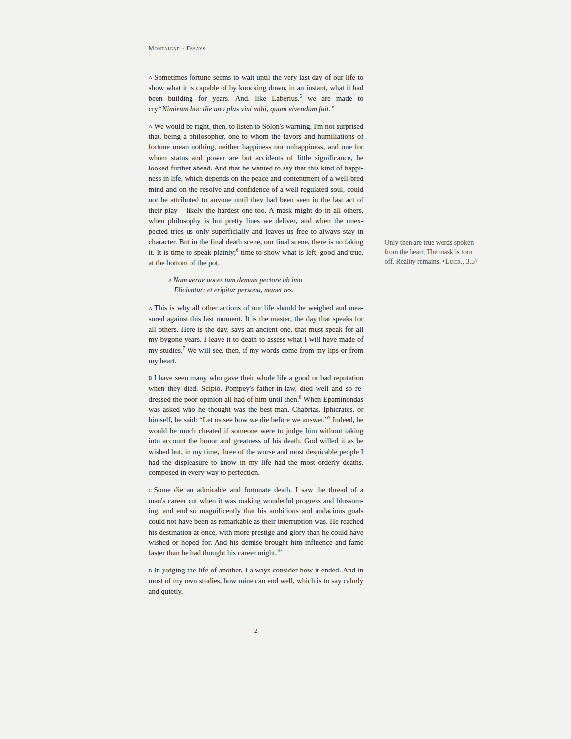Montaigne · Essays
ASometimes fortune seems to wait until the very last day of our life to show what it is capable of by knocking down, in an instant, what it had been building for years. And, like Laberius,5 we are made to cry“Nimirum hoc die uno plus vixi mihi, quam vivendum fuit.”
AWe would be right, then, to listen to Solon's warning. I'm not surprised that, being a philosopher, one to whom the favors and humiliations of fortune mean nothing, neither happiness nor unhappiness, and one for whom status and power are but accidents of little significance, he looked further ahead. And that he wanted to say that this kind of happiness in life, which depends on the peace and contentment of a well-bred mind and on the resolve and confidence of a well regulated soul, could not be attributed to anyone until they had been seen in the last act of their play — likely the hardest one too. A mask might do in all others, when philosophy is but pretty lines we deliver, and when the unexpected tries us only superficially and leaves us free to always stay in character. But in the final death scene, our final scene, there is no faking it. It is time to speak plainly;6 time to show what is left, good and true, at the bottom of the pot.
ANam uerae uoces tum demum pectore ab imo Eliciuntur; et eripitur persona, manet res.
AThis is why all other actions of our life should be weighed and measured against this last moment. It is the master, the day that speaks for all others. Here is the day, says an ancient one, that must speak for all my bygone years. I leave it to death to assess what I will have made of my studies.7 We will see, then, if my words come from my lips or from my heart.
BI have seen many who gave their whole life a good or bad reputation when they died. Scipio, Pompey's father-in-law, died well and so redressed the poor opinion all had of him until then.8 When Epaminondas was asked who he thought was the best man, Chabrias, Iphicrates, or himself, he said: “Let us see how we die before we answer.”9 Indeed, he would be much cheated if someone were to judge him without taking into account the honor and greatness of his death. God willed it as he wished but, in my time, three of the worse and most despicable people I had the displeasure to know in my life had the most orderly deaths, composed in every way to perfection.
CSome die an admirable and fortunate death. I saw the thread of a man's career cut when it was making wonderful progress and blossoming, and end so magnificently that his ambitious and audacious goals could not have been as remarkable as their interruption was. He reached his destination at once, with more prestige and glory than he could have wished or hoped for. And his demise brought him influence and fame faster than he had thought his career might.10
BIn judging the life of another, I always consider how it ended. And in most of my own studies, how mine can end well, which is to say calmly and quietly.
Only then are true words spoken from the heart. The mask is torn off. Reality remains.•Lucr., 3.57
2